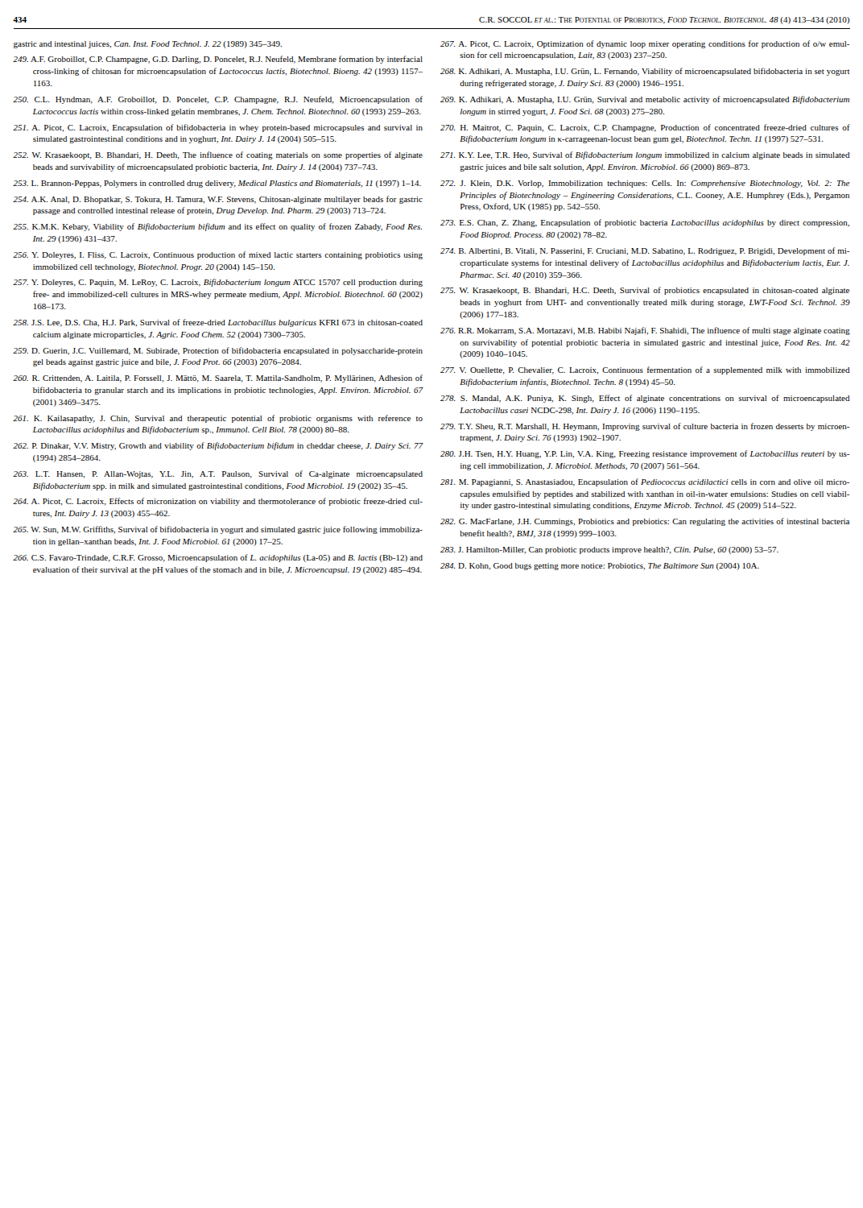434 C.R. SOCCOL et al.: The Potential of Probiotics, Food Technol. Biotechnol. 48 (4) 413–434 (2010)
gastric and intestinal juices, Can. Inst. Food Technol. J. 22 (1989) 345–349.
249. A.F. Groboillot, C.P. Champagne, G.D. Darling, D. Poncelet, R.J. Neufeld, Membrane formation by interfacial cross-linking of chitosan for microencapsulation of Lactococcus lactis, Biotechnol. Bioeng. 42 (1993) 1157–1163.
250. C.L. Hyndman, A.F. Groboillot, D. Poncelet, C.P. Champagne, R.J. Neufeld, Microencapsulation of Lactococcus lactis within cross-linked gelatin membranes, J. Chem. Technol. Biotechnol. 60 (1993) 259–263.
251. A. Picot, C. Lacroix, Encapsulation of bifidobacteria in whey protein-based microcapsules and survival in simulated gastrointestinal conditions and in yoghurt, Int. Dairy J. 14 (2004) 505–515.
252. W. Krasaekoopt, B. Bhandari, H. Deeth, The influence of coating materials on some properties of alginate beads and survivability of microencapsulated probiotic bacteria, Int. Dairy J. 14 (2004) 737–743.
253. L. Brannon-Peppas, Polymers in controlled drug delivery, Medical Plastics and Biomaterials, 11 (1997) 1–14.
254. A.K. Anal, D. Bhopatkar, S. Tokura, H. Tamura, W.F. Stevens, Chitosan-alginate multilayer beads for gastric passage and controlled intestinal release of protein, Drug Develop. Ind. Pharm. 29 (2003) 713–724.
255. K.M.K. Kebary, Viability of Bifidobacterium bifidum and its effect on quality of frozen Zabady, Food Res. Int. 29 (1996) 431–437.
256. Y. Doleyres, I. Fliss, C. Lacroix, Continuous production of mixed lactic starters containing probiotics using immobilized cell technology, Biotechnol. Progr. 20 (2004) 145–150.
257. Y. Doleyres, C. Paquin, M. LeRoy, C. Lacroix, Bifidobacterium longum ATCC 15707 cell production during free- and immobilized-cell cultures in MRS-whey permeate medium, Appl. Microbiol. Biotechnol. 60 (2002) 168–173.
258. J.S. Lee, D.S. Cha, H.J. Park, Survival of freeze-dried Lactobacillus bulgaricus KFRI 673 in chitosan-coated calcium alginate microparticles, J. Agric. Food Chem. 52 (2004) 7300–7305.
259. D. Guerin, J.C. Vuillemard, M. Subirade, Protection of bifidobacteria encapsulated in polysaccharide-protein gel beads against gastric juice and bile, J. Food Prot. 66 (2003) 2076–2084.
260. R. Crittenden, A. Laitila, P. Forssell, J. Mättö, M. Saarela, T. Mattila-Sandholm, P. Myllärinen, Adhesion of bifidobacteria to granular starch and its implications in probiotic technologies, Appl. Environ. Microbiol. 67 (2001) 3469–3475.
261. K. Kailasapathy, J. Chin, Survival and therapeutic potential of probiotic organisms with reference to Lactobacillus acidophilus and Bifidobacterium sp., Immunol. Cell Biol. 78 (2000) 80–88.
262. P. Dinakar, V.V. Mistry, Growth and viability of Bifidobacterium bifidum in cheddar cheese, J. Dairy Sci. 77 (1994) 2854–2864.
263. L.T. Hansen, P. Allan-Wojtas, Y.L. Jin, A.T. Paulson, Survival of Ca-alginate microencapsulated Bifidobacterium spp. in milk and simulated gastrointestinal conditions, Food Microbiol. 19 (2002) 35–45.
264. A. Picot, C. Lacroix, Effects of micronization on viability and thermotolerance of probiotic freeze-dried cultures, Int. Dairy J. 13 (2003) 455–462.
265. W. Sun, M.W. Griffiths, Survival of bifidobacteria in yogurt and simulated gastric juice following immobilization in gellan–xanthan beads, Int. J. Food Microbiol. 61 (2000) 17–25.
266. C.S. Favaro-Trindade, C.R.F. Grosso, Microencapsulation of L. acidophilus (La-05) and B. lactis (Bb-12) and evaluation of their survival at the pH values of the stomach and in bile, J. Microencapsul. 19 (2002) 485–494.
267. A. Picot, C. Lacroix, Optimization of dynamic loop mixer operating conditions for production of o/w emulsion for cell microencapsulation, Lait, 83 (2003) 237–250.
268. K. Adhikari, A. Mustapha, I.U. Grün, L. Fernando, Viability of microencapsulated bifidobacteria in set yogurt during refrigerated storage, J. Dairy Sci. 83 (2000) 1946–1951.
269. K. Adhikari, A. Mustapha, I.U. Grün, Survival and metabolic activity of microencapsulated Bifidobacterium longum in stirred yogurt, J. Food Sci. 68 (2003) 275–280.
270. H. Maitrot, C. Paquin, C. Lacroix, C.P. Champagne, Production of concentrated freeze-dried cultures of Bifidobacterium longum in κ-carrageenan-locust bean gum gel, Biotechnol. Techn. 11 (1997) 527–531.
271. K.Y. Lee, T.R. Heo, Survival of Bifidobacterium longum immobilized in calcium alginate beads in simulated gastric juices and bile salt solution, Appl. Environ. Microbiol. 66 (2000) 869–873.
272. J. Klein, D.K. Vorlop, Immobilization techniques: Cells. In: Comprehensive Biotechnology, Vol. 2: The Principles of Biotechnology – Engineering Considerations, C.L. Cooney, A.E. Humphrey (Eds.), Pergamon Press, Oxford, UK (1985) pp. 542–550.
273. E.S. Chan, Z. Zhang, Encapsulation of probiotic bacteria Lactobacillus acidophilus by direct compression, Food Bioprod. Process. 80 (2002) 78–82.
274. B. Albertini, B. Vitali, N. Passerini, F. Cruciani, M.D. Sabatino, L. Rodriguez, P. Brigidi, Development of microparticulate systems for intestinal delivery of Lactobacillus acidophilus and Bifidobacterium lactis, Eur. J. Pharmac. Sci. 40 (2010) 359–366.
275. W. Krasaekoopt, B. Bhandari, H.C. Deeth, Survival of probiotics encapsulated in chitosan-coated alginate beads in yoghurt from UHT- and conventionally treated milk during storage, LWT-Food Sci. Technol. 39 (2006) 177–183.
276. R.R. Mokarram, S.A. Mortazavi, M.B. Habibi Najafi, F. Shahidi, The influence of multi stage alginate coating on survivability of potential probiotic bacteria in simulated gastric and intestinal juice, Food Res. Int. 42 (2009) 1040–1045.
277. V. Ouellette, P. Chevalier, C. Lacroix, Continuous fermentation of a supplemented milk with immobilized Bifidobacterium infantis, Biotechnol. Techn. 8 (1994) 45–50.
278. S. Mandal, A.K. Puniya, K. Singh, Effect of alginate concentrations on survival of microencapsulated Lactobacillus casei NCDC-298, Int. Dairy J. 16 (2006) 1190–1195.
279. T.Y. Sheu, R.T. Marshall, H. Heymann, Improving survival of culture bacteria in frozen desserts by microentrapment, J. Dairy Sci. 76 (1993) 1902–1907.
280. J.H. Tsen, H.Y. Huang, Y.P. Lin, V.A. King, Freezing resistance improvement of Lactobacillus reuteri by using cell immobilization, J. Microbiol. Methods, 70 (2007) 561–564.
281. M. Papagianni, S. Anastasiadou, Encapsulation of Pediococcus acidilactici cells in corn and olive oil microcapsules emulsified by peptides and stabilized with xanthan in oil-in-water emulsions: Studies on cell viability under gastro-intestinal simulating conditions, Enzyme Microb. Technol. 45 (2009) 514–522.
282. G. MacFarlane, J.H. Cummings, Probiotics and prebiotics: Can regulating the activities of intestinal bacteria benefit health?, BMJ, 318 (1999) 999–1003.
283. J. Hamilton-Miller, Can probiotic products improve health?, Clin. Pulse, 60 (2000) 53–57.
284. D. Kohn, Good bugs getting more notice: Probiotics, The Baltimore Sun (2004) 10A.